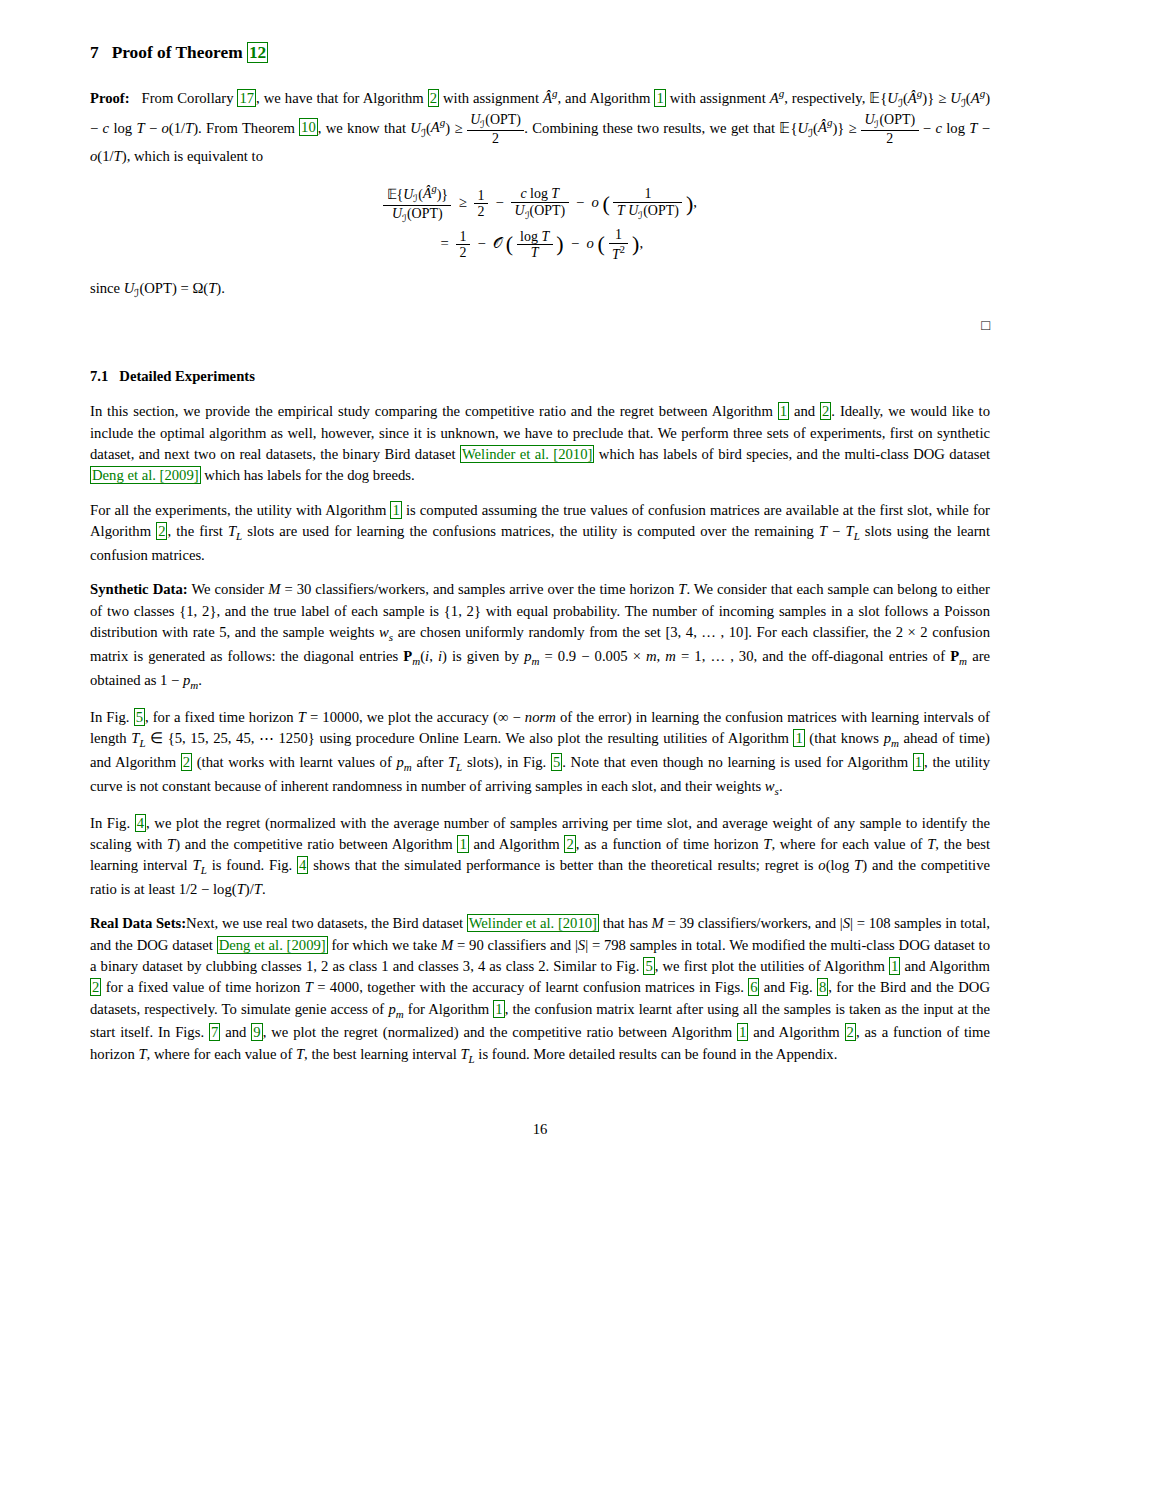7 Proof of Theorem 12
Proof: From Corollary 17, we have that for Algorithm 2 with assignment Âg, and Algorithm 1 with assignment Ag, respectively, 𝔼{Uℐ(Âg)} ≥ Uℐ(Ag) − c log T − o(1/T). From Theorem 10, we know that Uℐ(Ag) ≥ Uℐ(OPT) 2. Combining these two results, we get that 𝔼{Uℐ(Âg)} ≥ Uℐ(OPT) 2 − c log T − o(1/T), which is equivalent to
𝔼{Uℐ(Âg)}Uℐ(OPT) ≥ 12 − c log T Uℐ(OPT) − o ( 1 T Uℐ(OPT) ), = 12 − 𝒪 ( log T T ) − o ( 1 T2 ),
since Uℐ(OPT) = Ω(T).
□
7.1 Detailed Experiments
In this section, we provide the empirical study comparing the competitive ratio and the regret between Algorithm 1 and 2. Ideally, we would like to include the optimal algorithm as well, however, since it is unknown, we have to preclude that. We perform three sets of experiments, first on synthetic dataset, and next two on real datasets, the binary Bird dataset Welinder et al. [2010] which has labels of bird species, and the multi-class DOG dataset Deng et al. [2009] which has labels for the dog breeds.
For all the experiments, the utility with Algorithm 1 is computed assuming the true values of confusion matrices are available at the first slot, while for Algorithm 2, the first TL slots are used for learning the confusions matrices, the utility is computed over the remaining T − TL slots using the learnt confusion matrices.
Synthetic Data: We consider M = 30 classifiers/workers, and samples arrive over the time horizon T. We consider that each sample can belong to either of two classes {1, 2}, and the true label of each sample is {1, 2} with equal probability. The number of incoming samples in a slot follows a Poisson distribution with rate 5, and the sample weights ws are chosen uniformly randomly from the set [3, 4, … , 10]. For each classifier, the 2 × 2 confusion matrix is generated as follows: the diagonal entries Pm(i, i) is given by pm = 0.9 − 0.005 × m, m = 1, … , 30, and the off-diagonal entries of Pm are obtained as 1 − pm.
In Fig. 5, for a fixed time horizon T = 10000, we plot the accuracy (∞ − norm of the error) in learning the confusion matrices with learning intervals of length TL ∈ {5, 15, 25, 45, ⋯ 1250} using procedure Online Learn. We also plot the resulting utilities of Algorithm 1 (that knows pm ahead of time) and Algorithm 2 (that works with learnt values of pm after TL slots), in Fig. 5. Note that even though no learning is used for Algorithm 1, the utility curve is not constant because of inherent randomness in number of arriving samples in each slot, and their weights ws.
In Fig. 4, we plot the regret (normalized with the average number of samples arriving per time slot, and average weight of any sample to identify the scaling with T) and the competitive ratio between Algorithm 1 and Algorithm 2, as a function of time horizon T, where for each value of T, the best learning interval TL is found. Fig. 4 shows that the simulated performance is better than the theoretical results; regret is o(log T) and the competitive ratio is at least 1/2 − log(T)/T.
Real Data Sets: Next, we use real two datasets, the Bird dataset Welinder et al. [2010] that has M = 39 classifiers/workers, and |S| = 108 samples in total, and the DOG dataset Deng et al. [2009] for which we take M = 90 classifiers and |S| = 798 samples in total. We modified the multi-class DOG dataset to a binary dataset by clubbing classes 1, 2 as class 1 and classes 3, 4 as class 2. Similar to Fig. 5, we first plot the utilities of Algorithm 1 and Algorithm 2 for a fixed value of time horizon T = 4000, together with the accuracy of learnt confusion matrices in Figs. 6 and Fig. 8, for the Bird and the DOG datasets, respectively. To simulate genie access of pm for Algorithm 1, the confusion matrix learnt after using all the samples is taken as the input at the start itself. In Figs. 7 and 9, we plot the regret (normalized) and the competitive ratio between Algorithm 1 and Algorithm 2, as a function of time horizon T, where for each value of T, the best learning interval TL is found. More detailed results can be found in the Appendix.
16